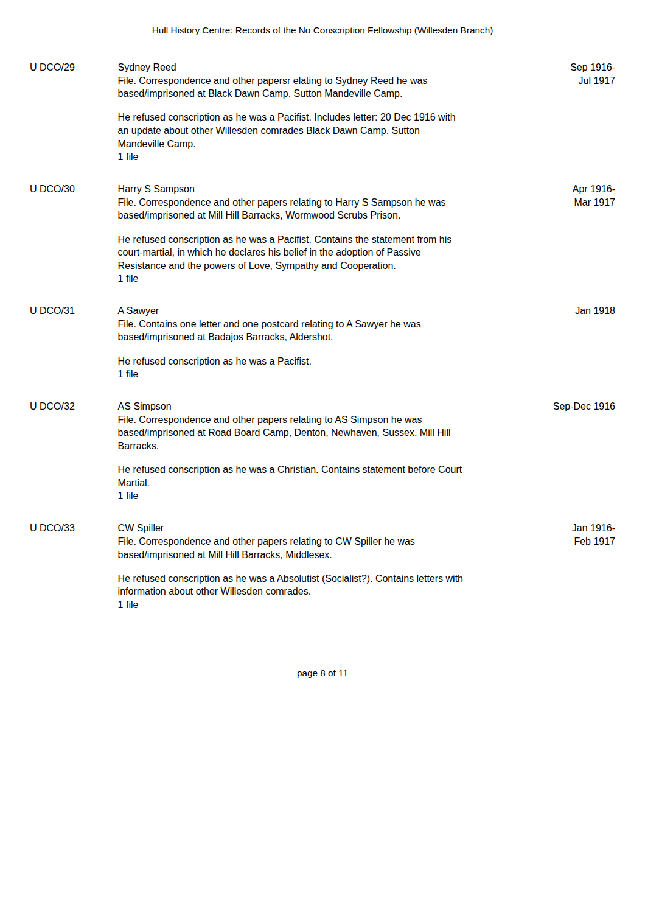Hull History Centre: Records of the No Conscription Fellowship (Willesden Branch)
| U DCO/29 | Sydney Reed File. Correspondence and other papersr elating to Sydney Reed he was based/imprisoned at Black Dawn Camp. Sutton Mandeville Camp. He refused conscription as he was a Pacifist. Includes letter: 20 Dec 1916 with an update about other Willesden comrades Black Dawn Camp. Sutton Mandeville Camp. 1 file | Sep 1916- Jul 1917 |
| U DCO/30 | Harry S Sampson File. Correspondence and other papers relating to Harry S Sampson he was based/imprisoned at Mill Hill Barracks, Wormwood Scrubs Prison. He refused conscription as he was a Pacifist. Contains the statement from his court-martial, in which he declares his belief in the adoption of Passive Resistance and the powers of Love, Sympathy and Cooperation. 1 file | Apr 1916- Mar 1917 |
| U DCO/31 | A Sawyer File. Contains one letter and one postcard relating to A Sawyer he was based/imprisoned at Badajos Barracks, Aldershot. He refused conscription as he was a Pacifist. 1 file | Jan 1918 |
| U DCO/32 | AS Simpson File. Correspondence and other papers relating to AS Simpson he was based/imprisoned at Road Board Camp, Denton, Newhaven, Sussex. Mill Hill Barracks. He refused conscription as he was a Christian. Contains statement before Court Martial. 1 file | Sep-Dec 1916 |
| U DCO/33 | CW Spiller File. Correspondence and other papers relating to CW Spiller he was based/imprisoned at Mill Hill Barracks, Middlesex. He refused conscription as he was a Absolutist (Socialist?). Contains letters with information about other Willesden comrades. 1 file | Jan 1916- Feb 1917 |
page 8 of 11